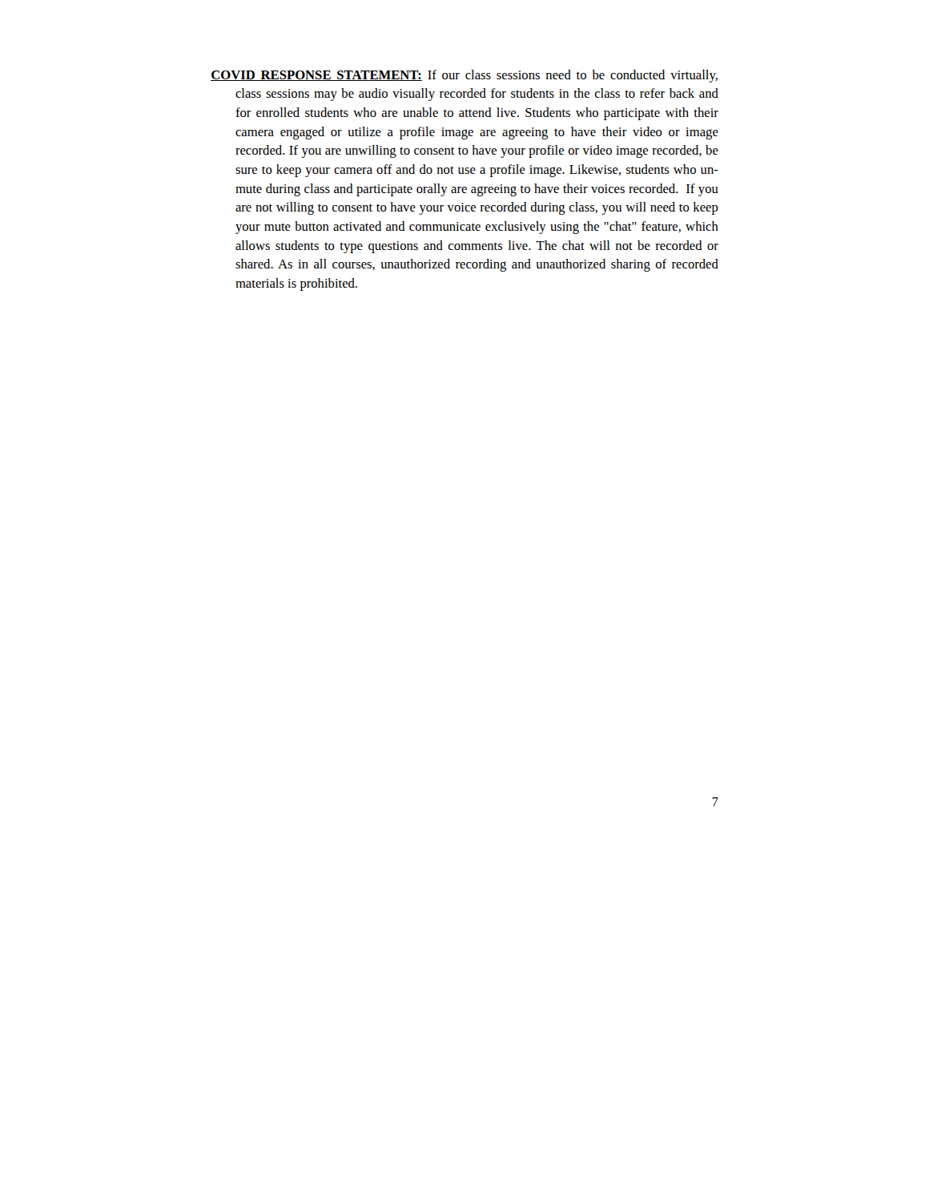COVID RESPONSE STATEMENT: If our class sessions need to be conducted virtually, class sessions may be audio visually recorded for students in the class to refer back and for enrolled students who are unable to attend live. Students who participate with their camera engaged or utilize a profile image are agreeing to have their video or image recorded. If you are unwilling to consent to have your profile or video image recorded, be sure to keep your camera off and do not use a profile image. Likewise, students who un-mute during class and participate orally are agreeing to have their voices recorded. If you are not willing to consent to have your voice recorded during class, you will need to keep your mute button activated and communicate exclusively using the "chat" feature, which allows students to type questions and comments live. The chat will not be recorded or shared. As in all courses, unauthorized recording and unauthorized sharing of recorded materials is prohibited.
7